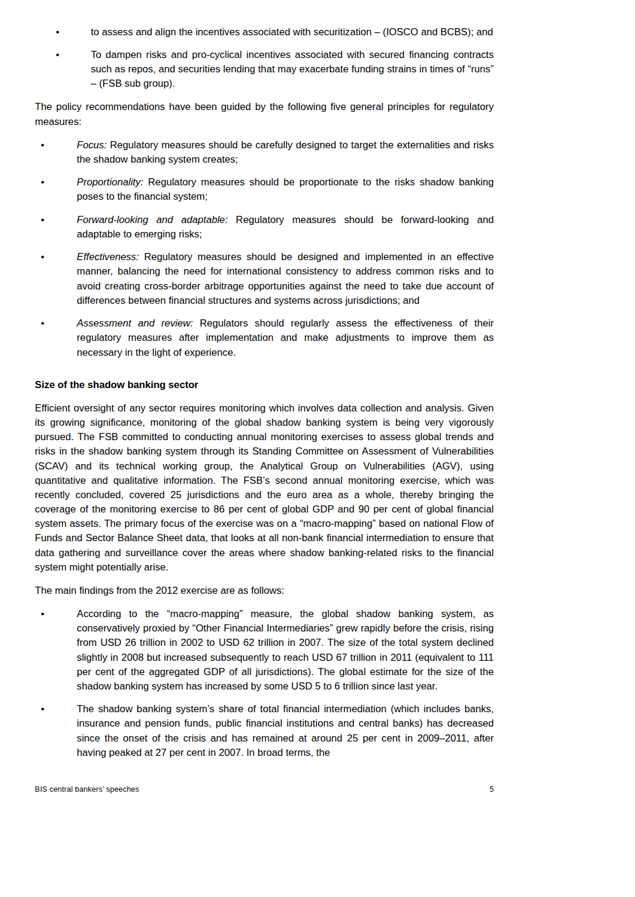to assess and align the incentives associated with securitization – (IOSCO and BCBS); and
To dampen risks and pro-cyclical incentives associated with secured financing contracts such as repos, and securities lending that may exacerbate funding strains in times of “runs” – (FSB sub group).
The policy recommendations have been guided by the following five general principles for regulatory measures:
Focus: Regulatory measures should be carefully designed to target the externalities and risks the shadow banking system creates;
Proportionality: Regulatory measures should be proportionate to the risks shadow banking poses to the financial system;
Forward-looking and adaptable: Regulatory measures should be forward-looking and adaptable to emerging risks;
Effectiveness: Regulatory measures should be designed and implemented in an effective manner, balancing the need for international consistency to address common risks and to avoid creating cross-border arbitrage opportunities against the need to take due account of differences between financial structures and systems across jurisdictions; and
Assessment and review: Regulators should regularly assess the effectiveness of their regulatory measures after implementation and make adjustments to improve them as necessary in the light of experience.
Size of the shadow banking sector
Efficient oversight of any sector requires monitoring which involves data collection and analysis. Given its growing significance, monitoring of the global shadow banking system is being very vigorously pursued. The FSB committed to conducting annual monitoring exercises to assess global trends and risks in the shadow banking system through its Standing Committee on Assessment of Vulnerabilities (SCAV) and its technical working group, the Analytical Group on Vulnerabilities (AGV), using quantitative and qualitative information. The FSB’s second annual monitoring exercise, which was recently concluded, covered 25 jurisdictions and the euro area as a whole, thereby bringing the coverage of the monitoring exercise to 86 per cent of global GDP and 90 per cent of global financial system assets. The primary focus of the exercise was on a “macro-mapping” based on national Flow of Funds and Sector Balance Sheet data, that looks at all non-bank financial intermediation to ensure that data gathering and surveillance cover the areas where shadow banking-related risks to the financial system might potentially arise.
The main findings from the 2012 exercise are as follows:
According to the “macro-mapping” measure, the global shadow banking system, as conservatively proxied by “Other Financial Intermediaries” grew rapidly before the crisis, rising from USD 26 trillion in 2002 to USD 62 trillion in 2007. The size of the total system declined slightly in 2008 but increased subsequently to reach USD 67 trillion in 2011 (equivalent to 111 per cent of the aggregated GDP of all jurisdictions). The global estimate for the size of the shadow banking system has increased by some USD 5 to 6 trillion since last year.
The shadow banking system’s share of total financial intermediation (which includes banks, insurance and pension funds, public financial institutions and central banks) has decreased since the onset of the crisis and has remained at around 25 per cent in 2009–2011, after having peaked at 27 per cent in 2007. In broad terms, the
BIS central bankers’ speeches 5